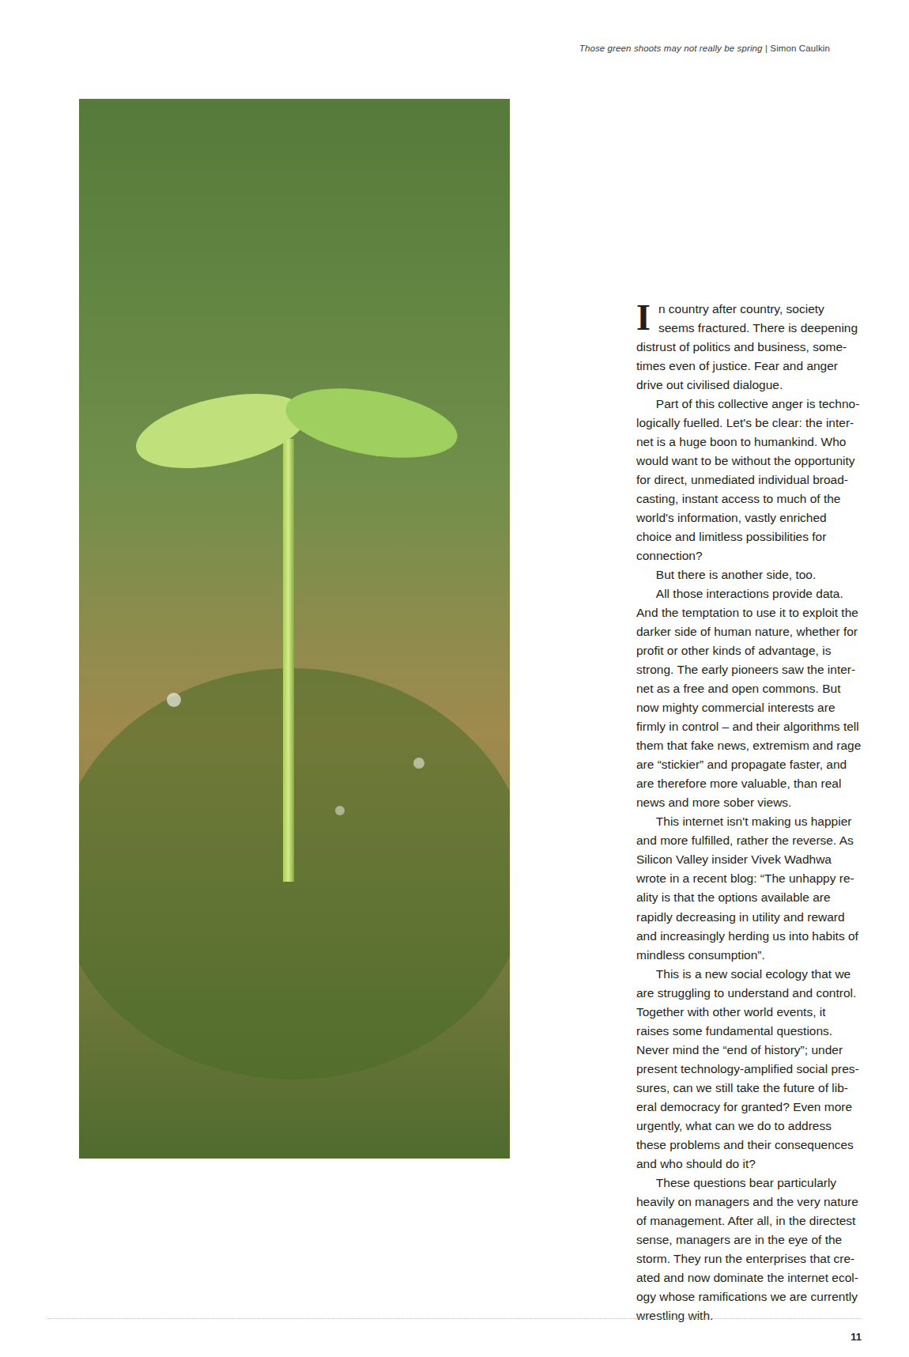Those green shoots may not really be spring | Simon Caulkin
In country after country, society seems fractured. There is deepening distrust of politics and business, sometimes even of justice. Fear and anger drive out civilised dialogue.
Part of this collective anger is technologically fuelled. Let's be clear: the internet is a huge boon to humankind. Who would want to be without the opportunity for direct, unmediated individual broadcasting, instant access to much of the world's information, vastly enriched choice and limitless possibilities for connection?
But there is another side, too.
All those interactions provide data. And the temptation to use it to exploit the darker side of human nature, whether for profit or other kinds of advantage, is strong. The early pioneers saw the internet as a free and open commons. But now mighty commercial interests are firmly in control – and their algorithms tell them that fake news, extremism and rage are “stickier” and propagate faster, and are therefore more valuable, than real news and more sober views.
This internet isn't making us happier and more fulfilled, rather the reverse. As Silicon Valley insider Vivek Wadhwa wrote in a recent blog: “The unhappy reality is that the options available are rapidly decreasing in utility and reward and increasingly herding us into habits of mindless consumption”.
This is a new social ecology that we are struggling to understand and control. Together with other world events, it raises some fundamental questions. Never mind the “end of history”; under present technology-amplified social pressures, can we still take the future of liberal democracy for granted? Even more urgently, what can we do to address these problems and their consequences and who should do it?
These questions bear particularly heavily on managers and the very nature of management. After all, in the directest sense, managers are in the eye of the storm. They run the enterprises that created and now dominate the internet ecology whose ramifications we are currently wrestling with.
11